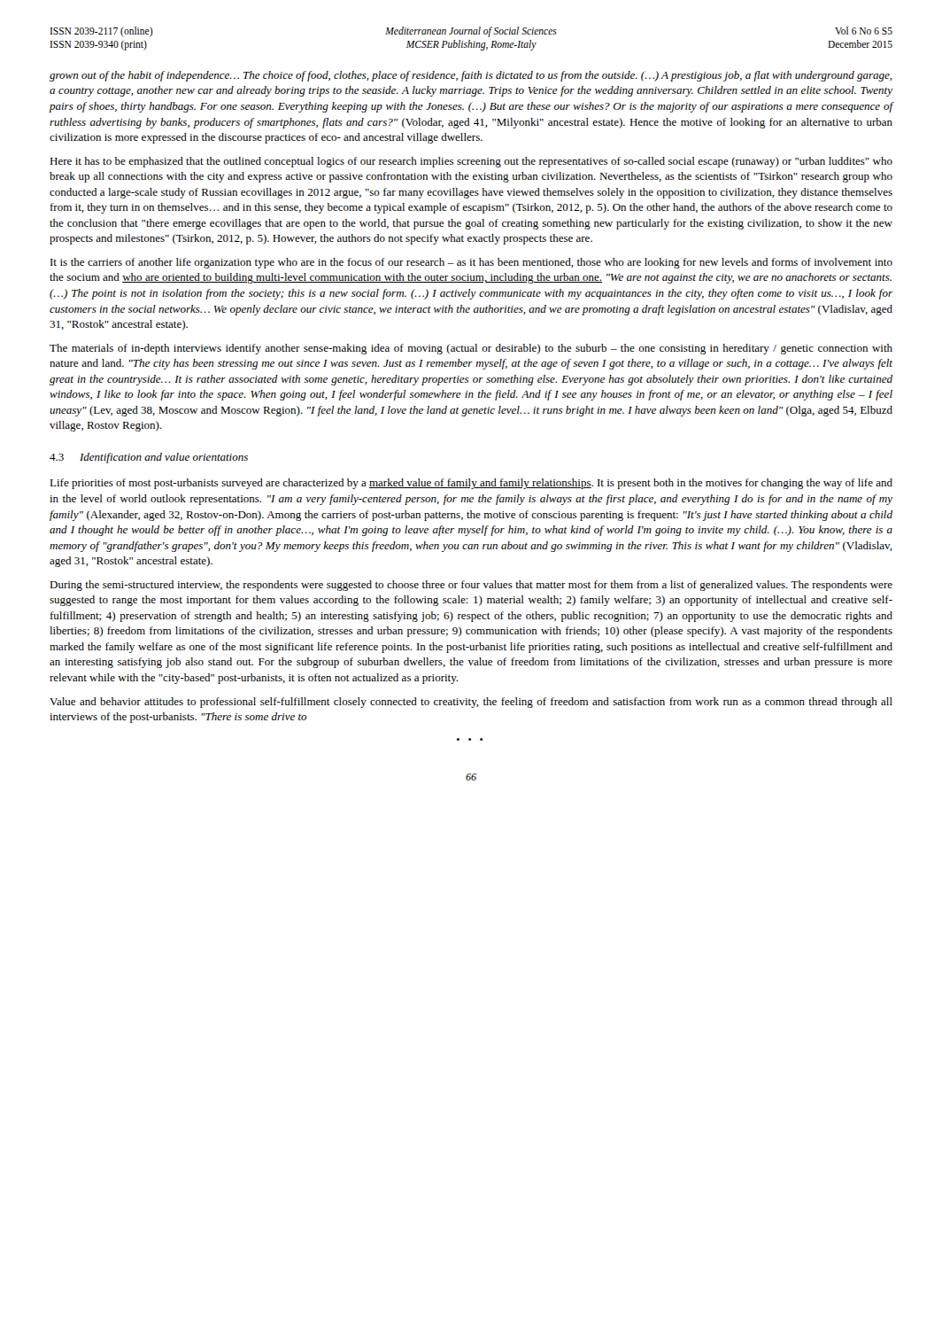| ISSN 2039-2117 (online) ISSN 2039-9340 (print) | Mediterranean Journal of Social Sciences MCSER Publishing, Rome-Italy | Vol 6 No 6 S5 December 2015 |
grown out of the habit of independence… The choice of food, clothes, place of residence, faith is dictated to us from the outside. (…) A prestigious job, a flat with underground garage, a country cottage, another new car and already boring trips to the seaside. A lucky marriage. Trips to Venice for the wedding anniversary. Children settled in an elite school. Twenty pairs of shoes, thirty handbags. For one season. Everything keeping up with the Joneses. (…) But are these our wishes? Or is the majority of our aspirations a mere consequence of ruthless advertising by banks, producers of smartphones, flats and cars?" (Volodar, aged 41, "Milyonki" ancestral estate). Hence the motive of looking for an alternative to urban civilization is more expressed in the discourse practices of eco- and ancestral village dwellers.
Here it has to be emphasized that the outlined conceptual logics of our research implies screening out the representatives of so-called social escape (runaway) or "urban luddites" who break up all connections with the city and express active or passive confrontation with the existing urban civilization. Nevertheless, as the scientists of "Tsirkon" research group who conducted a large-scale study of Russian ecovillages in 2012 argue, "so far many ecovillages have viewed themselves solely in the opposition to civilization, they distance themselves from it, they turn in on themselves… and in this sense, they become a typical example of escapism" (Tsirkon, 2012, p. 5). On the other hand, the authors of the above research come to the conclusion that "there emerge ecovillages that are open to the world, that pursue the goal of creating something new particularly for the existing civilization, to show it the new prospects and milestones" (Tsirkon, 2012, p. 5). However, the authors do not specify what exactly prospects these are.
It is the carriers of another life organization type who are in the focus of our research – as it has been mentioned, those who are looking for new levels and forms of involvement into the socium and who are oriented to building multi-level communication with the outer socium, including the urban one. "We are not against the city, we are no anachorets or sectants. (…) The point is not in isolation from the society; this is a new social form. (…) I actively communicate with my acquaintances in the city, they often come to visit us…, I look for customers in the social networks… We openly declare our civic stance, we interact with the authorities, and we are promoting a draft legislation on ancestral estates" (Vladislav, aged 31, "Rostok" ancestral estate).
The materials of in-depth interviews identify another sense-making idea of moving (actual or desirable) to the suburb – the one consisting in hereditary / genetic connection with nature and land. "The city has been stressing me out since I was seven. Just as I remember myself, at the age of seven I got there, to a village or such, in a cottage… I've always felt great in the countryside… It is rather associated with some genetic, hereditary properties or something else. Everyone has got absolutely their own priorities. I don't like curtained windows, I like to look far into the space. When going out, I feel wonderful somewhere in the field. And if I see any houses in front of me, or an elevator, or anything else – I feel uneasy" (Lev, aged 38, Moscow and Moscow Region). "I feel the land, I love the land at genetic level… it runs bright in me. I have always been keen on land" (Olga, aged 54, Elbuzd village, Rostov Region).
4.3 Identification and value orientations
Life priorities of most post-urbanists surveyed are characterized by a marked value of family and family relationships. It is present both in the motives for changing the way of life and in the level of world outlook representations. "I am a very family-centered person, for me the family is always at the first place, and everything I do is for and in the name of my family" (Alexander, aged 32, Rostov-on-Don). Among the carriers of post-urban patterns, the motive of conscious parenting is frequent: "It's just I have started thinking about a child and I thought he would be better off in another place…, what I'm going to leave after myself for him, to what kind of world I'm going to invite my child. (…). You know, there is a memory of "grandfather's grapes", don't you? My memory keeps this freedom, when you can run about and go swimming in the river. This is what I want for my children" (Vladislav, aged 31, "Rostok" ancestral estate).
During the semi-structured interview, the respondents were suggested to choose three or four values that matter most for them from a list of generalized values. The respondents were suggested to range the most important for them values according to the following scale: 1) material wealth; 2) family welfare; 3) an opportunity of intellectual and creative self-fulfillment; 4) preservation of strength and health; 5) an interesting satisfying job; 6) respect of the others, public recognition; 7) an opportunity to use the democratic rights and liberties; 8) freedom from limitations of the civilization, stresses and urban pressure; 9) communication with friends; 10) other (please specify). A vast majority of the respondents marked the family welfare as one of the most significant life reference points. In the post-urbanist life priorities rating, such positions as intellectual and creative self-fulfillment and an interesting satisfying job also stand out. For the subgroup of suburban dwellers, the value of freedom from limitations of the civilization, stresses and urban pressure is more relevant while with the "city-based" post-urbanists, it is often not actualized as a priority.
Value and behavior attitudes to professional self-fulfillment closely connected to creativity, the feeling of freedom and satisfaction from work run as a common thread through all interviews of the post-urbanists. "There is some drive to
• • •
66